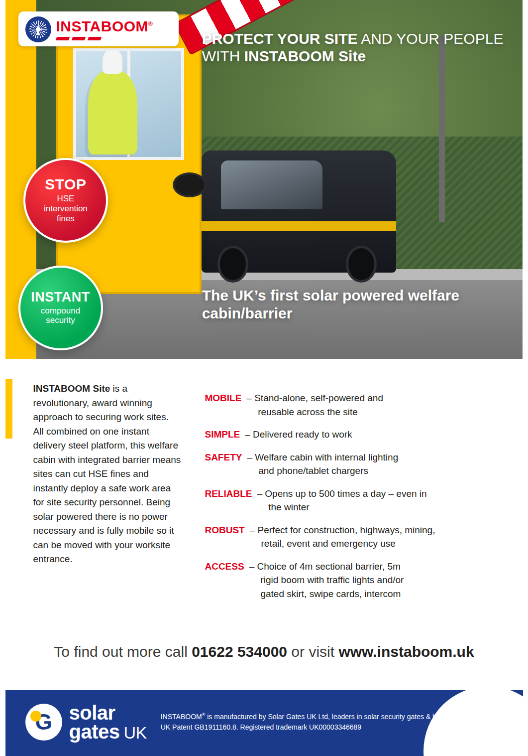INSTABOOM®
PROTECT YOUR SITE AND YOUR PEOPLE WITH INSTABOOM Site
STOP HSE
intervention
fines
INSTANT compound
security
The UK’s first solar powered welfare cabin/barrier
INSTABOOM Site is a revolutionary, award winning approach to securing work sites. All combined on one instant delivery steel platform, this welfare cabin with integrated barrier means sites can cut HSE fines and instantly deploy a safe work area for site security personnel. Being solar powered there is no power necessary and is fully mobile so it can be moved with your worksite entrance.
MOBILE
– Stand-alone, self-powered andreusable across the site
SIMPLE
– Delivered ready to work
SAFETY
– Welfare cabin with internal lightingand phone/tablet chargers
RELIABLE
– Opens up to 500 times a day – even inthe winter
ROBUST
– Perfect for construction, highways, mining,retail, event and emergency use
ACCESS
– Choice of 4m sectional barrier, 5mrigid boom with traffic lights and/or gated skirt, swipe cards, intercom
To find out more call 01622 534000 or visit www.instaboom.uk
solar
gatesUK
INSTABOOM® is manufactured by Solar Gates UK Ltd, leaders in solar security gates & barriers
UK Patent GB1911160.8. Registered trademark UK00003346689